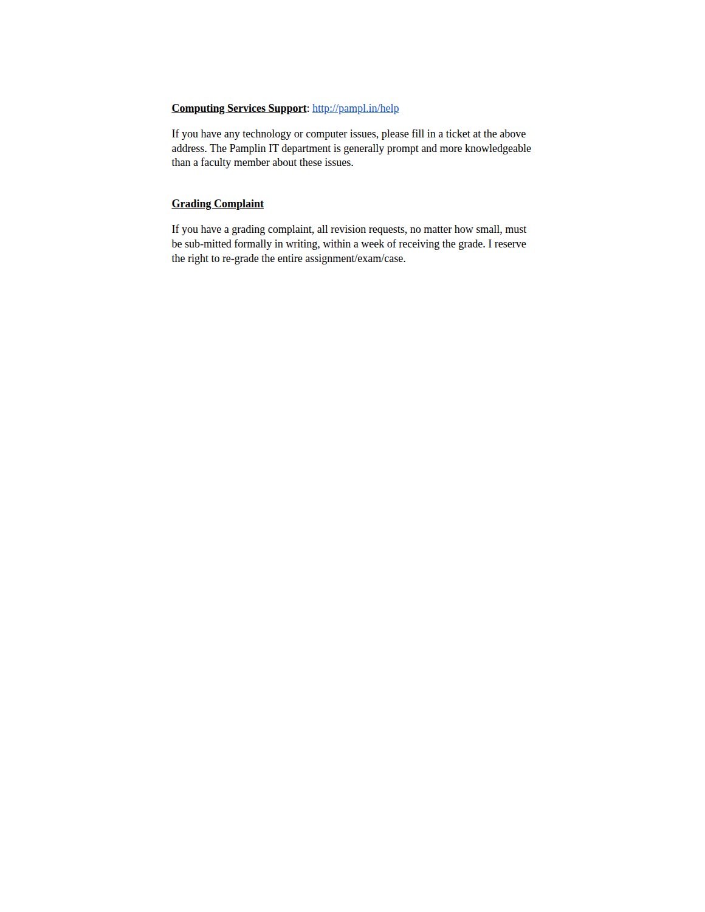Computing Services Support
: http://pampl.in/help
If you have any technology or computer issues, please fill in a ticket at the above address. The Pamplin IT department is generally prompt and more knowledgeable than a faculty member about these issues.
Grading Complaint
If you have a grading complaint, all revision requests, no matter how small, must be sub‐mitted formally in writing, within a week of receiving the grade. I reserve the right to re‐grade the entire assignment/exam/case.